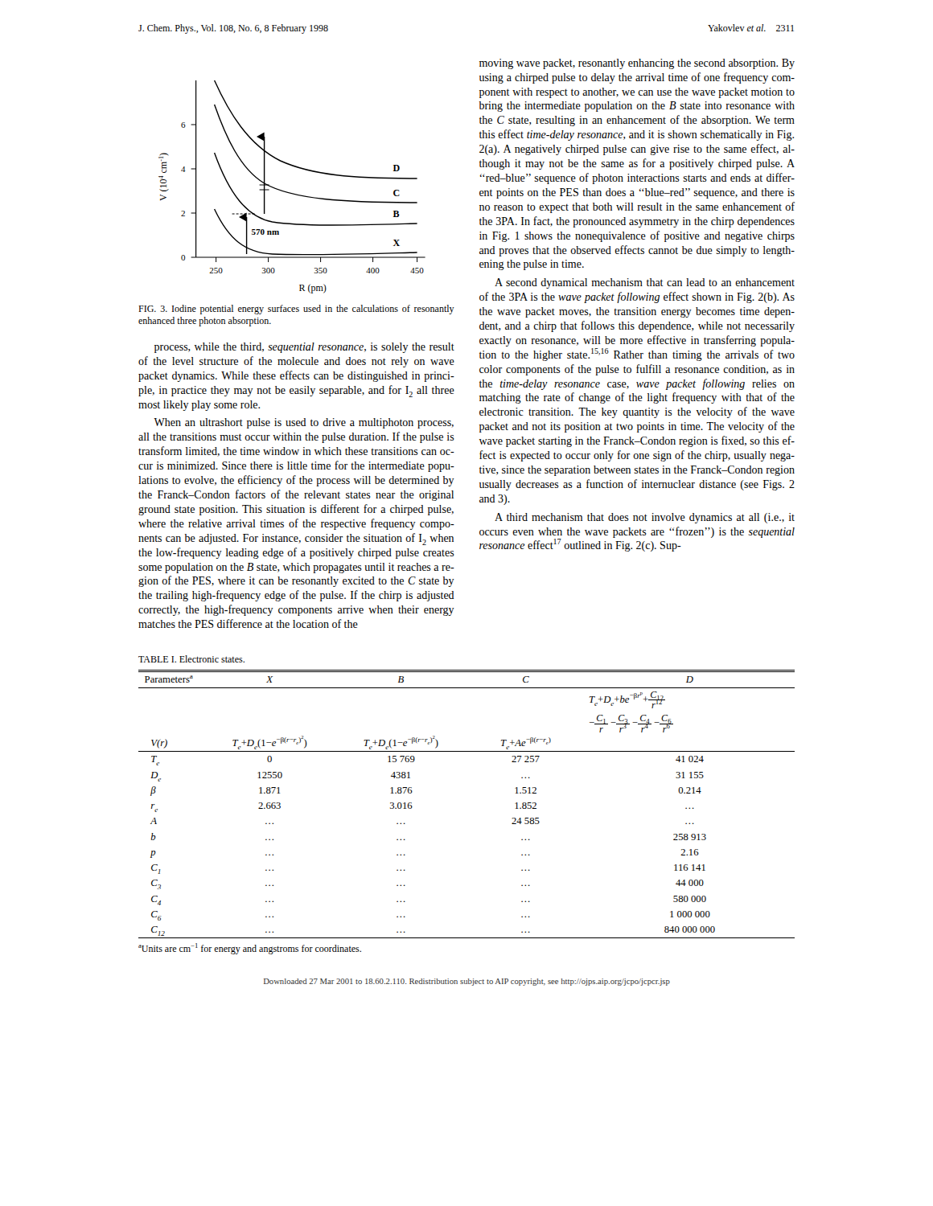J. Chem. Phys., Vol. 108, No. 6, 8 February 1998
Yakovlev et al. 2311
0 2 4 6 250 300 350 400 450 R (pm) V (104 cm-1) D C B X 570 nm
FIG. 3. Iodine potential energy surfaces used in the calculations of resonantly enhanced three photon absorption.
process, while the third, sequential resonance, is solely the result of the level structure of the molecule and does not rely on wave packet dynamics. While these effects can be distinguished in principle, in practice they may not be easily separable, and for I2 all three most likely play some role.
When an ultrashort pulse is used to drive a multiphoton process, all the transitions must occur within the pulse duration. If the pulse is transform limited, the time window in which these transitions can occur is minimized. Since there is little time for the intermediate populations to evolve, the efficiency of the process will be determined by the Franck–Condon factors of the relevant states near the original ground state position. This situation is different for a chirped pulse, where the relative arrival times of the respective frequency components can be adjusted. For instance, consider the situation of I2 when the low-frequency leading edge of a positively chirped pulse creates some population on the B state, which propagates until it reaches a region of the PES, where it can be resonantly excited to the C state by the trailing high-frequency edge of the pulse. If the chirp is adjusted correctly, the high-frequency components arrive when their energy matches the PES difference at the location of the
moving wave packet, resonantly enhancing the second absorption. By using a chirped pulse to delay the arrival time of one frequency component with respect to another, we can use the wave packet motion to bring the intermediate population on the B state into resonance with the C state, resulting in an enhancement of the absorption. We term this effect time-delay resonance, and it is shown schematically in Fig. 2(a). A negatively chirped pulse can give rise to the same effect, although it may not be the same as for a positively chirped pulse. A ‘‘red–blue’’ sequence of photon interactions starts and ends at different points on the PES than does a ‘‘blue–red’’ sequence, and there is no reason to expect that both will result in the same enhancement of the 3PA. In fact, the pronounced asymmetry in the chirp dependences in Fig. 1 shows the nonequivalence of positive and negative chirps and proves that the observed effects cannot be due simply to lengthening the pulse in time.
A second dynamical mechanism that can lead to an enhancement of the 3PA is the wave packet following effect shown in Fig. 2(b). As the wave packet moves, the transition energy becomes time dependent, and a chirp that follows this dependence, while not necessarily exactly on resonance, will be more effective in transferring population to the higher state.15,16 Rather than timing the arrivals of two color components of the pulse to fulfill a resonance condition, as in the time-delay resonance case, wave packet following relies on matching the rate of change of the light frequency with that of the electronic transition. The key quantity is the velocity of the wave packet and not its position at two points in time. The velocity of the wave packet starting in the Franck–Condon region is fixed, so this effect is expected to occur only for one sign of the chirp, usually negative, since the separation between states in the Franck–Condon region usually decreases as a function of internuclear distance (see Figs. 2 and 3).
A third mechanism that does not involve dynamics at all (i.e., it occurs even when the wave packets are ‘‘frozen’’) is the sequential resonance effect17 outlined in Fig. 2(c). Sup-
TABLE I. Electronic states.
| Parameters a | X | B | C | D |
| --- | --- | --- | --- | --- |
| | | | | T e + D e + be −β r p + C 12 r 12 |
| | | | | − C 1 r − C 3 r 3 − C 4 r 4 − C 6 r 6 |
| V(r) | T e + D e (1− e −β( r − r e ) 2 ) | T e + D e (1− e −β( r − r e ) 2 ) | T e + Ae −β( r − r e ) | |
| T e | 0 | 15 769 | 27 257 | 41 024 |
| D e | 12550 | 4381 | … | 31 155 |
| β | 1.871 | 1.876 | 1.512 | 0.214 |
| r e | 2.663 | 3.016 | 1.852 | … |
| A | … | … | 24 585 | … |
| b | … | … | … | 258 913 |
| p | … | … | … | 2.16 |
| C 1 | … | … | … | 116 141 |
| C 3 | … | … | … | 44 000 |
| C 4 | … | … | … | 580 000 |
| C 6 | … | … | … | 1 000 000 |
| C 12 | … | … | … | 840 000 000 |
aUnits are cm−1 for energy and angstroms for coordinates.
Downloaded 27 Mar 2001 to 18.60.2.110. Redistribution subject to AIP copyright, see http://ojps.aip.org/jcpo/jcpcr.jsp